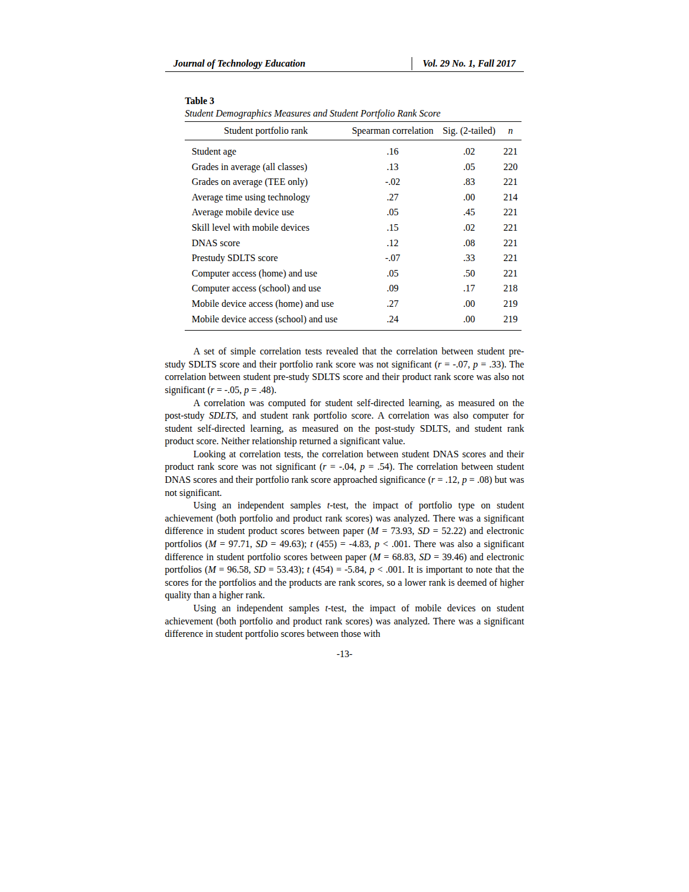Journal of Technology Education
Vol. 29 No. 1, Fall 2017
Table 3
Student Demographics Measures and Student Portfolio Rank Score
| Student portfolio rank | Spearman correlation | Sig. (2-tailed) | n |
| --- | --- | --- | --- |
| Student age | .16 | .02 | 221 |
| Grades in average (all classes) | .13 | .05 | 220 |
| Grades on average (TEE only) | -.02 | .83 | 221 |
| Average time using technology | .27 | .00 | 214 |
| Average mobile device use | .05 | .45 | 221 |
| Skill level with mobile devices | .15 | .02 | 221 |
| DNAS score | .12 | .08 | 221 |
| Prestudy SDLTS score | -.07 | .33 | 221 |
| Computer access (home) and use | .05 | .50 | 221 |
| Computer access (school) and use | .09 | .17 | 218 |
| Mobile device access (home) and use | .27 | .00 | 219 |
| Mobile device access (school) and use | .24 | .00 | 219 |
A set of simple correlation tests revealed that the correlation between student pre-study SDLTS score and their portfolio rank score was not significant (r = -.07, p = .33). The correlation between student pre-study SDLTS score and their product rank score was also not significant (r = -.05, p = .48).
A correlation was computed for student self-directed learning, as measured on the post-study SDLTS, and student rank portfolio score. A correlation was also computer for student self-directed learning, as measured on the post-study SDLTS, and student rank product score. Neither relationship returned a significant value.
Looking at correlation tests, the correlation between student DNAS scores and their product rank score was not significant (r = -.04, p = .54). The correlation between student DNAS scores and their portfolio rank score approached significance (r = .12, p = .08) but was not significant.
Using an independent samples t-test, the impact of portfolio type on student achievement (both portfolio and product rank scores) was analyzed. There was a significant difference in student product scores between paper (M = 73.93, SD = 52.22) and electronic portfolios (M = 97.71, SD = 49.63); t (455) = -4.83, p < .001. There was also a significant difference in student portfolio scores between paper (M = 68.83, SD = 39.46) and electronic portfolios (M = 96.58, SD = 53.43); t (454) = -5.84, p < .001. It is important to note that the scores for the portfolios and the products are rank scores, so a lower rank is deemed of higher quality than a higher rank.
Using an independent samples t-test, the impact of mobile devices on student achievement (both portfolio and product rank scores) was analyzed. There was a significant difference in student portfolio scores between those with
-13-